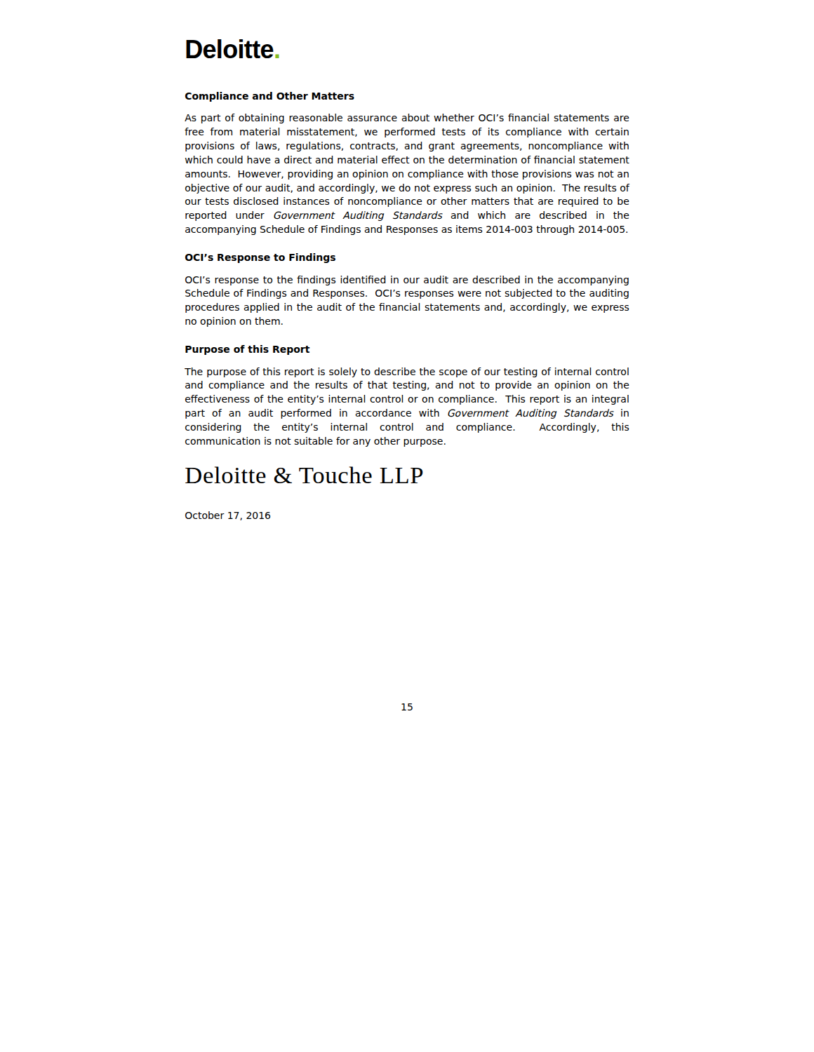Deloitte.
Compliance and Other Matters
As part of obtaining reasonable assurance about whether OCI’s financial statements are free from material misstatement, we performed tests of its compliance with certain provisions of laws, regulations, contracts, and grant agreements, noncompliance with which could have a direct and material effect on the determination of financial statement amounts. However, providing an opinion on compliance with those provisions was not an objective of our audit, and accordingly, we do not express such an opinion. The results of our tests disclosed instances of noncompliance or other matters that are required to be reported under Government Auditing Standards and which are described in the accompanying Schedule of Findings and Responses as items 2014-003 through 2014-005.
OCI’s Response to Findings
OCI’s response to the findings identified in our audit are described in the accompanying Schedule of Findings and Responses. OCI’s responses were not subjected to the auditing procedures applied in the audit of the financial statements and, accordingly, we express no opinion on them.
Purpose of this Report
The purpose of this report is solely to describe the scope of our testing of internal control and compliance and the results of that testing, and not to provide an opinion on the effectiveness of the entity’s internal control or on compliance. This report is an integral part of an audit performed in accordance with Government Auditing Standards in considering the entity’s internal control and compliance. Accordingly, this communication is not suitable for any other purpose.
Deloitte & Touche LLP
October 17, 2016
15